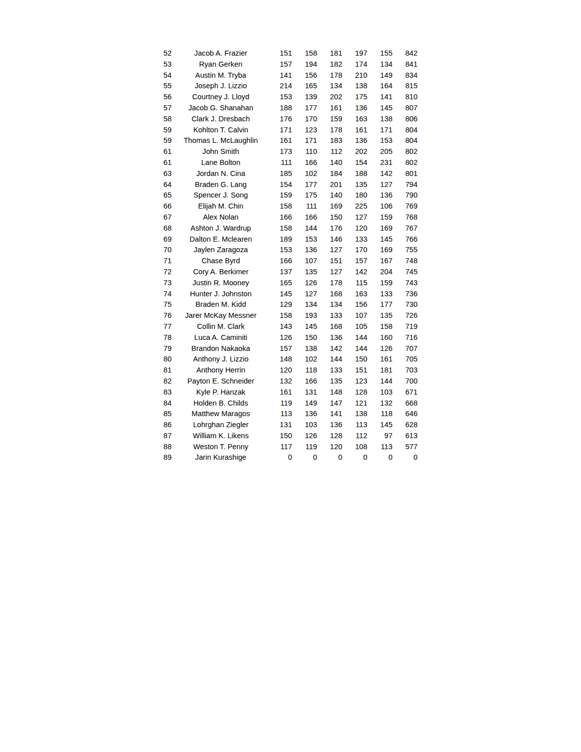| 52 | Jacob A. Frazier | 151 | 158 | 181 | 197 | 155 | 842 |
| 53 | Ryan Gerken | 157 | 194 | 182 | 174 | 134 | 841 |
| 54 | Austin M. Tryba | 141 | 156 | 178 | 210 | 149 | 834 |
| 55 | Joseph J. Lizzio | 214 | 165 | 134 | 138 | 164 | 815 |
| 56 | Courtney J. Lloyd | 153 | 139 | 202 | 175 | 141 | 810 |
| 57 | Jacob G. Shanahan | 188 | 177 | 161 | 136 | 145 | 807 |
| 58 | Clark J. Dresbach | 176 | 170 | 159 | 163 | 138 | 806 |
| 59 | Kohlton T. Calvin | 171 | 123 | 178 | 161 | 171 | 804 |
| 59 | Thomas L. McLaughlin | 161 | 171 | 183 | 136 | 153 | 804 |
| 61 | John Smith | 173 | 110 | 112 | 202 | 205 | 802 |
| 61 | Lane Bolton | 111 | 166 | 140 | 154 | 231 | 802 |
| 63 | Jordan N. Cina | 185 | 102 | 184 | 188 | 142 | 801 |
| 64 | Braden G. Lang | 154 | 177 | 201 | 135 | 127 | 794 |
| 65 | Spencer J. Song | 159 | 175 | 140 | 180 | 136 | 790 |
| 66 | Elijah M. Chin | 158 | 111 | 169 | 225 | 106 | 769 |
| 67 | Alex Nolan | 166 | 166 | 150 | 127 | 159 | 768 |
| 68 | Ashton J. Wardrup | 158 | 144 | 176 | 120 | 169 | 767 |
| 69 | Dalton E. Mclearen | 189 | 153 | 146 | 133 | 145 | 766 |
| 70 | Jaylen Zaragoza | 153 | 136 | 127 | 170 | 169 | 755 |
| 71 | Chase Byrd | 166 | 107 | 151 | 157 | 167 | 748 |
| 72 | Cory A. Berkimer | 137 | 135 | 127 | 142 | 204 | 745 |
| 73 | Justin R. Mooney | 165 | 126 | 178 | 115 | 159 | 743 |
| 74 | Hunter J. Johnston | 145 | 127 | 168 | 163 | 133 | 736 |
| 75 | Braden M. Kidd | 129 | 134 | 134 | 156 | 177 | 730 |
| 76 | Jarer McKay Messner | 158 | 193 | 133 | 107 | 135 | 726 |
| 77 | Collin M. Clark | 143 | 145 | 168 | 105 | 158 | 719 |
| 78 | Luca A. Caminiti | 126 | 150 | 136 | 144 | 160 | 716 |
| 79 | Brandon Nakaoka | 157 | 138 | 142 | 144 | 126 | 707 |
| 80 | Anthony J. Lizzio | 148 | 102 | 144 | 150 | 161 | 705 |
| 81 | Anthony Herrin | 120 | 118 | 133 | 151 | 181 | 703 |
| 82 | Payton E. Schneider | 132 | 166 | 135 | 123 | 144 | 700 |
| 83 | Kyle P. Hanzak | 161 | 131 | 148 | 128 | 103 | 671 |
| 84 | Holden B. Childs | 119 | 149 | 147 | 121 | 132 | 668 |
| 85 | Matthew Maragos | 113 | 136 | 141 | 138 | 118 | 646 |
| 86 | Lohrghan Ziegler | 131 | 103 | 136 | 113 | 145 | 628 |
| 87 | William K. Likens | 150 | 126 | 128 | 112 | 97 | 613 |
| 88 | Weston T. Penny | 117 | 119 | 120 | 108 | 113 | 577 |
| 89 | Jarin Kurashige | 0 | 0 | 0 | 0 | 0 | 0 |